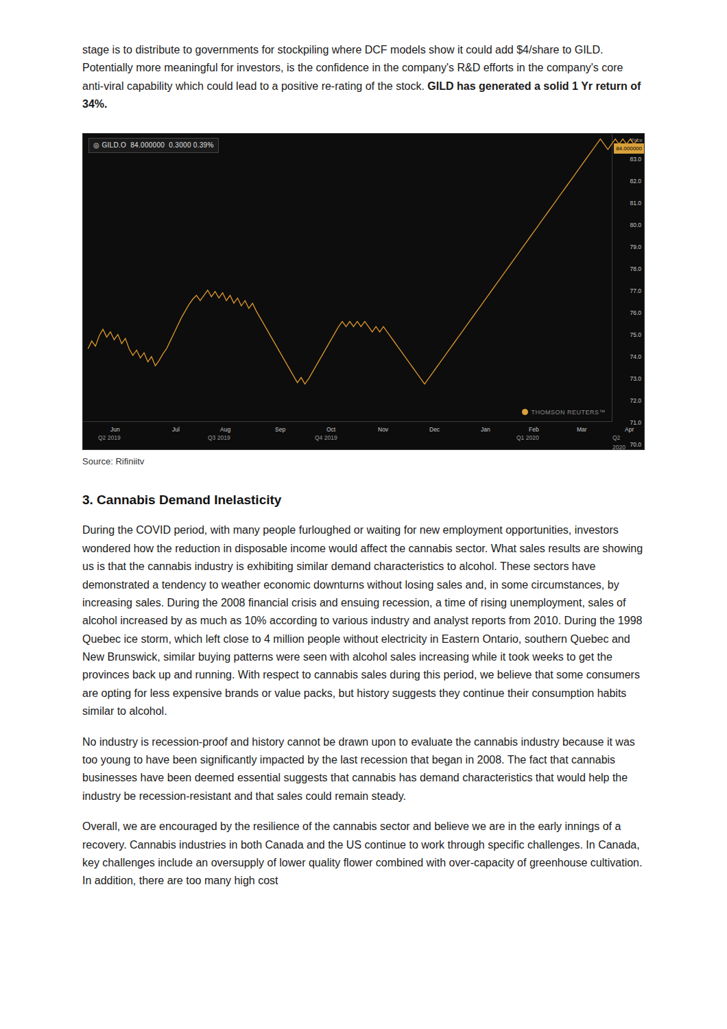stage is to distribute to governments for stockpiling where DCF models show it could add $4/share to GILD. Potentially more meaningful for investors, is the confidence in the company's R&D efforts in the company's core anti-viral capability which could lead to a positive re-rating of the stock. GILD has generated a solid 1 Yr return of 34%.
◎ GILD.O 84.000000 0.3000 0.39%
Price
USD
84.000000
83.0 82.0 81.0 80.0 79.0 78.0 77.0 76.0 75.0 74.0 73.0 72.0 71.0 70.0 69.0 68.0 67.0 66.0 65.0 64.0 63.0 62.0
THOMSON REUTERS™
Jun Q2 2019 Jul Aug Q3 2019 Sep Oct Q4 2019 Nov Dec Jan Feb Q1 2020 Mar Apr Q2 2020
Source: Rifiniitv
3. Cannabis Demand Inelasticity
During the COVID period, with many people furloughed or waiting for new employment opportunities, investors wondered how the reduction in disposable income would affect the cannabis sector. What sales results are showing us is that the cannabis industry is exhibiting similar demand characteristics to alcohol. These sectors have demonstrated a tendency to weather economic downturns without losing sales and, in some circumstances, by increasing sales. During the 2008 financial crisis and ensuing recession, a time of rising unemployment, sales of alcohol increased by as much as 10% according to various industry and analyst reports from 2010. During the 1998 Quebec ice storm, which left close to 4 million people without electricity in Eastern Ontario, southern Quebec and New Brunswick, similar buying patterns were seen with alcohol sales increasing while it took weeks to get the provinces back up and running. With respect to cannabis sales during this period, we believe that some consumers are opting for less expensive brands or value packs, but history suggests they continue their consumption habits similar to alcohol.
No industry is recession-proof and history cannot be drawn upon to evaluate the cannabis industry because it was too young to have been significantly impacted by the last recession that began in 2008. The fact that cannabis businesses have been deemed essential suggests that cannabis has demand characteristics that would help the industry be recession-resistant and that sales could remain steady.
Overall, we are encouraged by the resilience of the cannabis sector and believe we are in the early innings of a recovery. Cannabis industries in both Canada and the US continue to work through specific challenges. In Canada, key challenges include an oversupply of lower quality flower combined with over-capacity of greenhouse cultivation. In addition, there are too many high cost